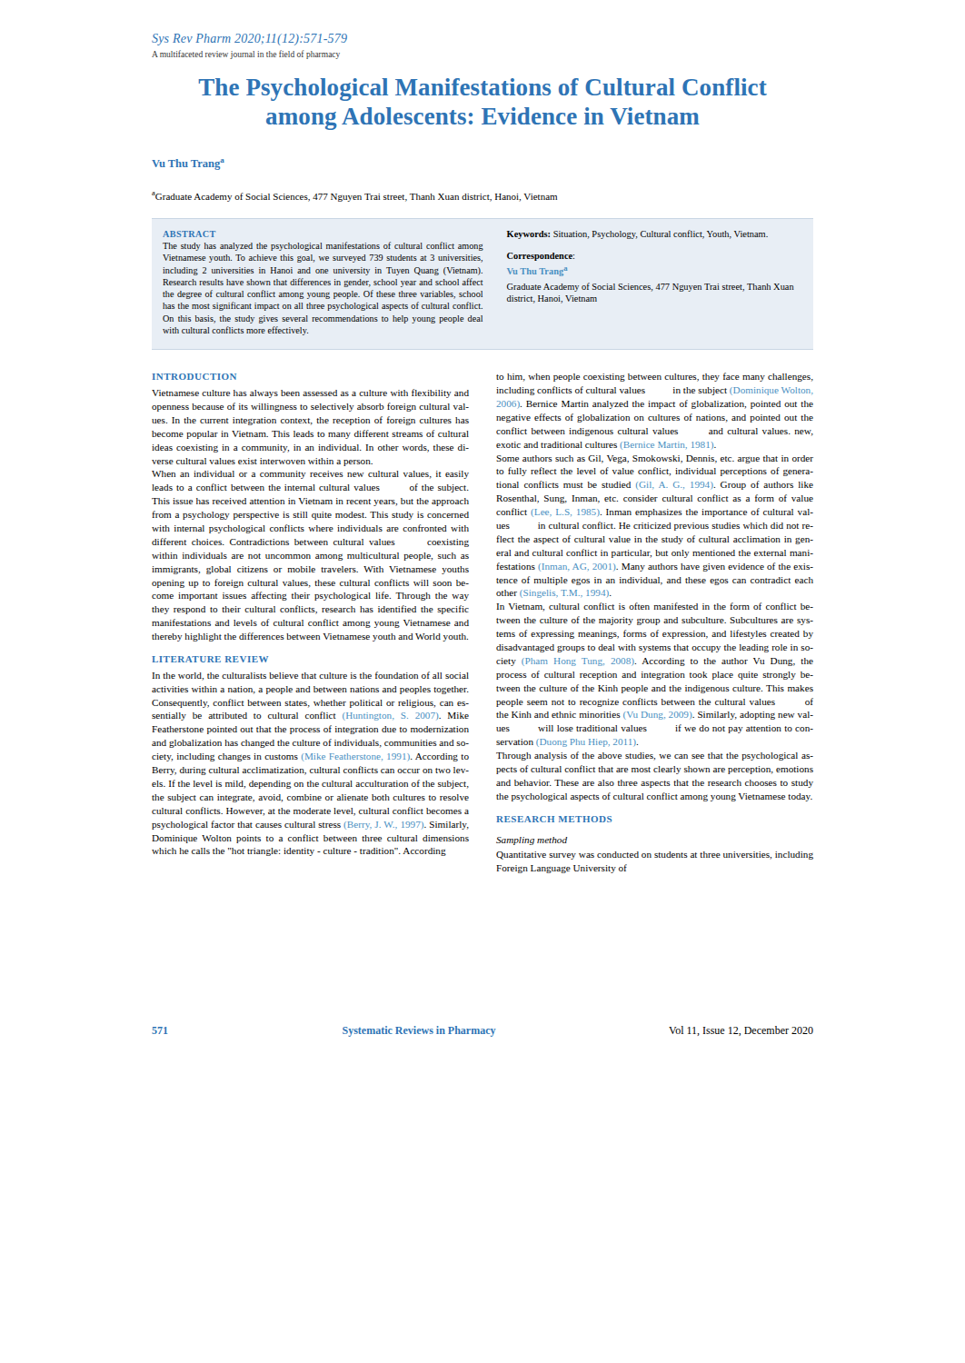Sys Rev Pharm 2020;11(12):571-579
A multifaceted review journal in the field of pharmacy
The Psychological Manifestations of Cultural Conflict
among Adolescents: Evidence in Vietnam
Vu Thu Tranga
aGraduate Academy of Social Sciences, 477 Nguyen Trai street, Thanh Xuan district, Hanoi, Vietnam
ABSTRACT
The study has analyzed the psychological manifestations of cultural conflict among Vietnamese youth. To achieve this goal, we surveyed 739 students at 3 universities, including 2 universities in Hanoi and one university in Tuyen Quang (Vietnam). Research results have shown that differences in gender, school year and school affect the degree of cultural conflict among young people. Of these three variables, school has the most significant impact on all three psychological aspects of cultural conflict. On this basis, the study gives several recommendations to help young people deal with cultural conflicts more effectively.
Keywords: Situation, Psychology, Cultural conflict, Youth, Vietnam.
Correspondence:
Vu Thu Tranga
Graduate Academy of Social Sciences, 477 Nguyen Trai street, Thanh Xuan district, Hanoi, Vietnam
Introduction
Vietnamese culture has always been assessed as a culture with flexibility and openness because of its willingness to selectively absorb foreign cultural values. In the current integration context, the reception of foreign cultures has become popular in Vietnam. This leads to many different streams of cultural ideas coexisting in a community, in an individual. In other words, these diverse cultural values exist interwoven within a person.
When an individual or a community receives new cultural values, it easily leads to a conflict between the internal cultural values of the subject. This issue has received attention in Vietnam in recent years, but the approach from a psychology perspective is still quite modest. This study is concerned with internal psychological conflicts where individuals are confronted with different choices. Contradictions between cultural values coexisting within individuals are not uncommon among multicultural people, such as immigrants, global citizens or mobile travelers. With Vietnamese youths opening up to foreign cultural values, these cultural conflicts will soon become important issues affecting their psychological life. Through the way they respond to their cultural conflicts, research has identified the specific manifestations and levels of cultural conflict among young Vietnamese and thereby highlight the differences between Vietnamese youth and World youth.
Literature review
In the world, the culturalists believe that culture is the foundation of all social activities within a nation, a people and between nations and peoples together. Consequently, conflict between states, whether political or religious, can essentially be attributed to cultural conflict (Huntington, S. 2007). Mike Featherstone pointed out that the process of integration due to modernization and globalization has changed the culture of individuals, communities and society, including changes in customs (Mike Featherstone, 1991). According to Berry, during cultural acclimatization, cultural conflicts can occur on two levels. If the level is mild, depending on the cultural acculturation of the subject, the subject can integrate, avoid, combine or alienate both cultures to resolve cultural conflicts. However, at the moderate level, cultural conflict becomes a psychological factor that causes cultural stress (Berry, J. W., 1997). Similarly, Dominique Wolton points to a conflict between three cultural dimensions which he calls the "hot triangle: identity - culture - tradition". According
to him, when people coexisting between cultures, they face many challenges, including conflicts of cultural values in the subject (Dominique Wolton, 2006). Bernice Martin analyzed the impact of globalization, pointed out the negative effects of globalization on cultures of nations, and pointed out the conflict between indigenous cultural values and cultural values. new, exotic and traditional cultures (Bernice Martin, 1981).
Some authors such as Gil, Vega, Smokowski, Dennis, etc. argue that in order to fully reflect the level of value conflict, individual perceptions of generational conflicts must be studied (Gil, A. G., 1994). Group of authors like Rosenthal, Sung, Inman, etc. consider cultural conflict as a form of value conflict (Lee, L.S, 1985). Inman emphasizes the importance of cultural values in cultural conflict. He criticized previous studies which did not reflect the aspect of cultural value in the study of cultural acclimation in general and cultural conflict in particular, but only mentioned the external manifestations (Inman, AG, 2001). Many authors have given evidence of the existence of multiple egos in an individual, and these egos can contradict each other (Singelis, T.M., 1994).
In Vietnam, cultural conflict is often manifested in the form of conflict between the culture of the majority group and subculture. Subcultures are systems of expressing meanings, forms of expression, and lifestyles created by disadvantaged groups to deal with systems that occupy the leading role in society (Pham Hong Tung, 2008). According to the author Vu Dung, the process of cultural reception and integration took place quite strongly between the culture of the Kinh people and the indigenous culture. This makes people seem not to recognize conflicts between the cultural values of the Kinh and ethnic minorities (Vu Dung, 2009). Similarly, adopting new values will lose traditional values if we do not pay attention to conservation (Duong Phu Hiep, 2011).
Through analysis of the above studies, we can see that the psychological aspects of cultural conflict that are most clearly shown are perception, emotions and behavior. These are also three aspects that the research chooses to study the psychological aspects of cultural conflict among young Vietnamese today.
Research methods
Sampling method
Quantitative survey was conducted on students at three universities, including Foreign Language University of
571
Systematic Reviews in Pharmacy
Vol 11, Issue 12, December 2020